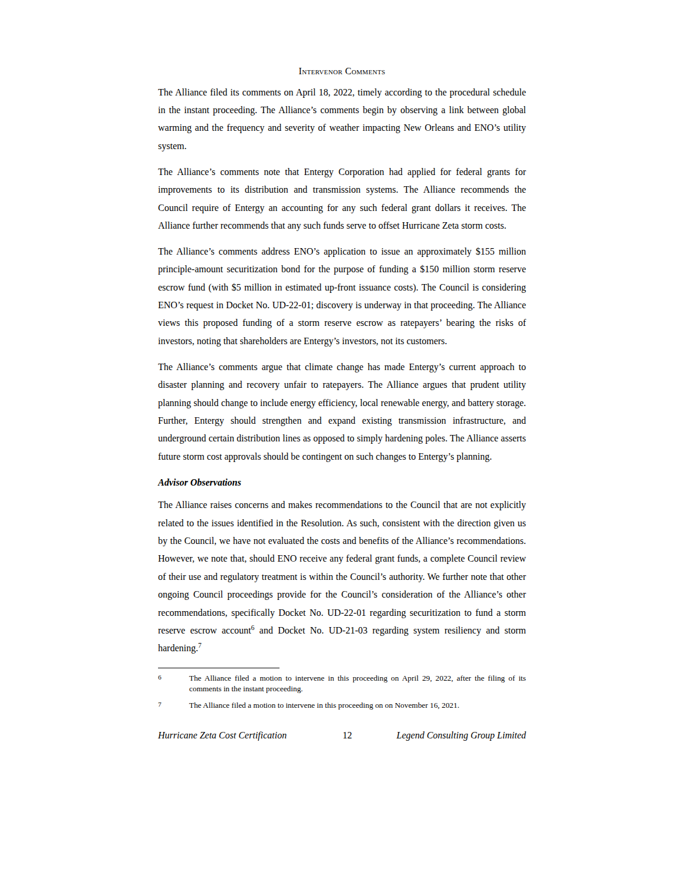Intervenor Comments
The Alliance filed its comments on April 18, 2022, timely according to the procedural schedule in the instant proceeding. The Alliance’s comments begin by observing a link between global warming and the frequency and severity of weather impacting New Orleans and ENO’s utility system.
The Alliance’s comments note that Entergy Corporation had applied for federal grants for improvements to its distribution and transmission systems. The Alliance recommends the Council require of Entergy an accounting for any such federal grant dollars it receives. The Alliance further recommends that any such funds serve to offset Hurricane Zeta storm costs.
The Alliance’s comments address ENO’s application to issue an approximately $155 million principle-amount securitization bond for the purpose of funding a $150 million storm reserve escrow fund (with $5 million in estimated up-front issuance costs). The Council is considering ENO’s request in Docket No. UD-22-01; discovery is underway in that proceeding. The Alliance views this proposed funding of a storm reserve escrow as ratepayers’ bearing the risks of investors, noting that shareholders are Entergy’s investors, not its customers.
The Alliance’s comments argue that climate change has made Entergy’s current approach to disaster planning and recovery unfair to ratepayers. The Alliance argues that prudent utility planning should change to include energy efficiency, local renewable energy, and battery storage. Further, Entergy should strengthen and expand existing transmission infrastructure, and underground certain distribution lines as opposed to simply hardening poles. The Alliance asserts future storm cost approvals should be contingent on such changes to Entergy’s planning.
Advisor Observations
The Alliance raises concerns and makes recommendations to the Council that are not explicitly related to the issues identified in the Resolution. As such, consistent with the direction given us by the Council, we have not evaluated the costs and benefits of the Alliance’s recommendations. However, we note that, should ENO receive any federal grant funds, a complete Council review of their use and regulatory treatment is within the Council’s authority. We further note that other ongoing Council proceedings provide for the Council’s consideration of the Alliance’s other recommendations, specifically Docket No. UD-22-01 regarding securitization to fund a storm reserve escrow account6 and Docket No. UD-21-03 regarding system resiliency and storm hardening.7
6
The Alliance filed a motion to intervene in this proceeding on April 29, 2022, after the filing of its comments in the instant proceeding.
7
The Alliance filed a motion to intervene in this proceeding on on November 16, 2021.
Hurricane Zeta Cost Certification
12
Legend Consulting Group Limited